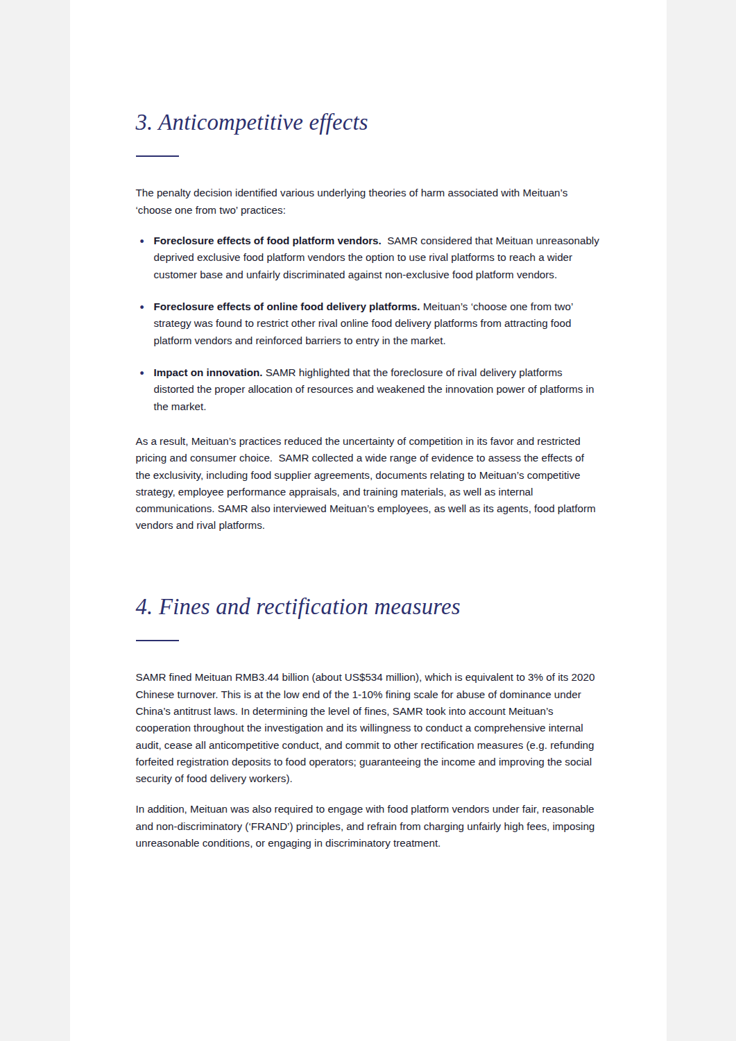3. Anticompetitive effects
The penalty decision identified various underlying theories of harm associated with Meituan’s ‘choose one from two’ practices:
Foreclosure effects of food platform vendors. SAMR considered that Meituan unreasonably deprived exclusive food platform vendors the option to use rival platforms to reach a wider customer base and unfairly discriminated against non-exclusive food platform vendors.
Foreclosure effects of online food delivery platforms. Meituan’s ‘choose one from two’ strategy was found to restrict other rival online food delivery platforms from attracting food platform vendors and reinforced barriers to entry in the market.
Impact on innovation. SAMR highlighted that the foreclosure of rival delivery platforms distorted the proper allocation of resources and weakened the innovation power of platforms in the market.
As a result, Meituan’s practices reduced the uncertainty of competition in its favor and restricted pricing and consumer choice. SAMR collected a wide range of evidence to assess the effects of the exclusivity, including food supplier agreements, documents relating to Meituan’s competitive strategy, employee performance appraisals, and training materials, as well as internal communications. SAMR also interviewed Meituan’s employees, as well as its agents, food platform vendors and rival platforms.
4. Fines and rectification measures
SAMR fined Meituan RMB3.44 billion (about US$534 million), which is equivalent to 3% of its 2020 Chinese turnover. This is at the low end of the 1-10% fining scale for abuse of dominance under China’s antitrust laws. In determining the level of fines, SAMR took into account Meituan’s cooperation throughout the investigation and its willingness to conduct a comprehensive internal audit, cease all anticompetitive conduct, and commit to other rectification measures (e.g. refunding forfeited registration deposits to food operators; guaranteeing the income and improving the social security of food delivery workers).
In addition, Meituan was also required to engage with food platform vendors under fair, reasonable and non-discriminatory (‘FRAND’) principles, and refrain from charging unfairly high fees, imposing unreasonable conditions, or engaging in discriminatory treatment.